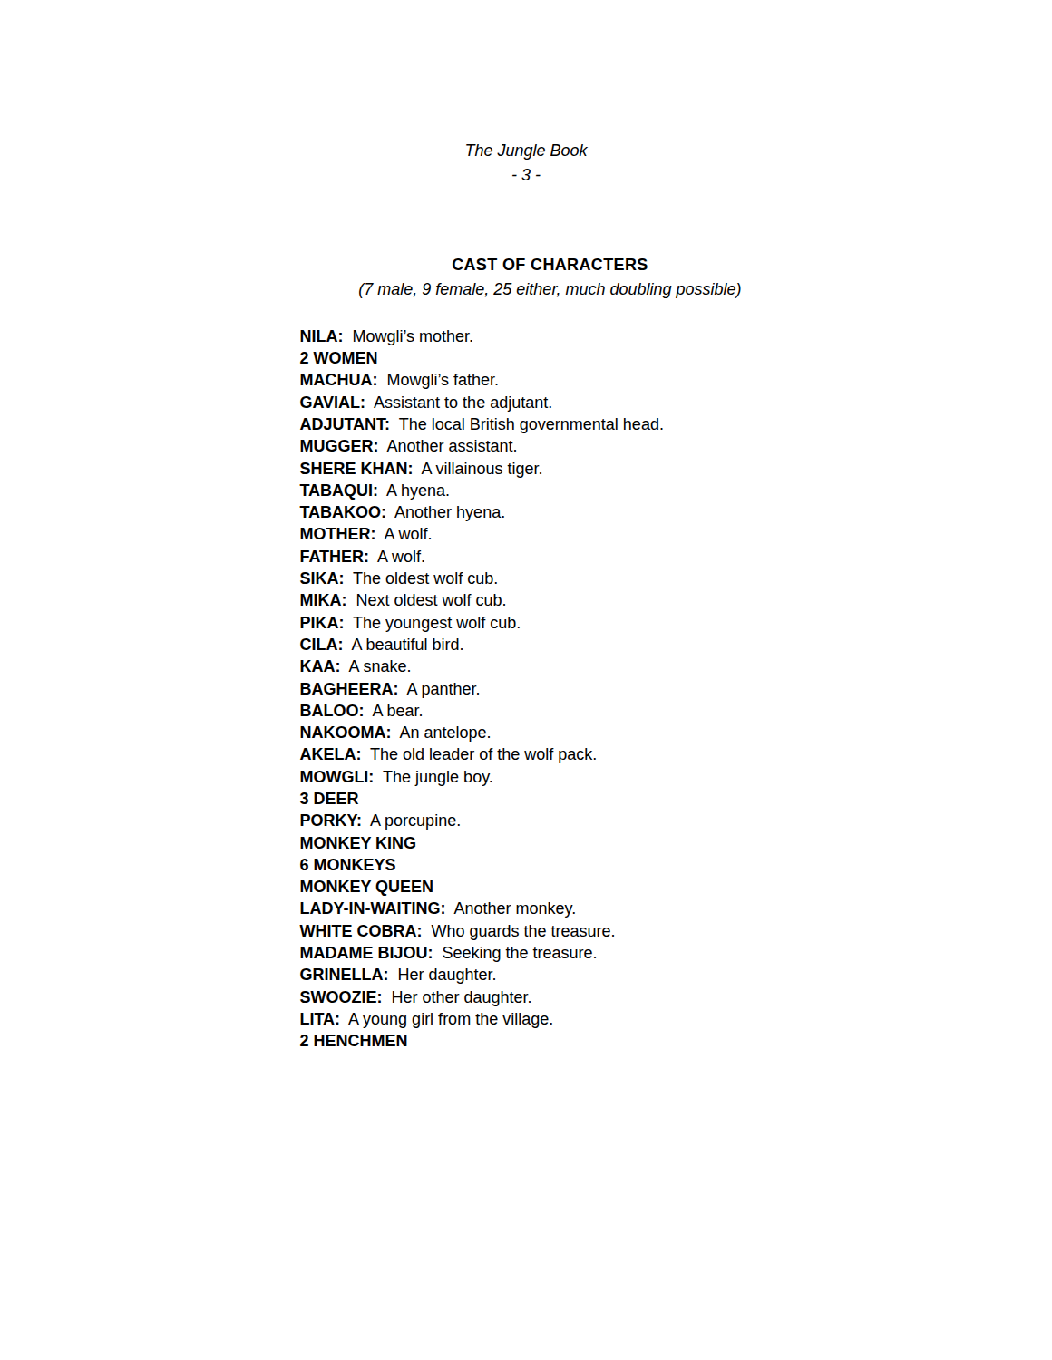The Jungle Book
- 3 -
CAST OF CHARACTERS
(7 male, 9 female, 25 either, much doubling possible)
NILA: Mowgli’s mother.
2 WOMEN
MACHUA: Mowgli’s father.
GAVIAL: Assistant to the adjutant.
ADJUTANT: The local British governmental head.
MUGGER: Another assistant.
SHERE KHAN: A villainous tiger.
TABAQUI: A hyena.
TABAKOO: Another hyena.
MOTHER: A wolf.
FATHER: A wolf.
SIKA: The oldest wolf cub.
MIKA: Next oldest wolf cub.
PIKA: The youngest wolf cub.
CILA: A beautiful bird.
KAA: A snake.
BAGHEERA: A panther.
BALOO: A bear.
NAKOOMA: An antelope.
AKELA: The old leader of the wolf pack.
MOWGLI: The jungle boy.
3 DEER
PORKY: A porcupine.
MONKEY KING
6 MONKEYS
MONKEY QUEEN
LADY-IN-WAITING: Another monkey.
WHITE COBRA: Who guards the treasure.
MADAME BIJOU: Seeking the treasure.
GRINELLA: Her daughter.
SWOOZIE: Her other daughter.
LITA: A young girl from the village.
2 HENCHMEN